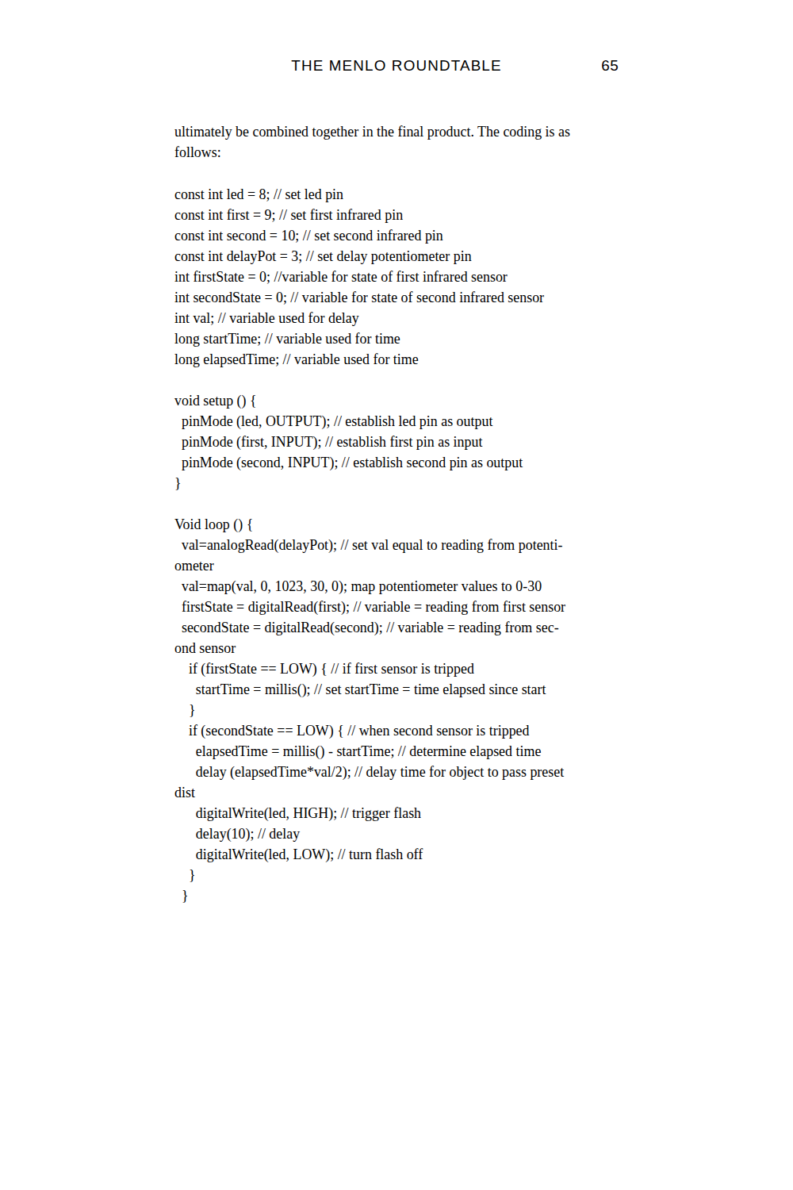The Menlo Roundtable 65
ultimately be combined together in the final product. The coding is as follows:
const int led = 8; // set led pin
const int first = 9; // set first infrared pin
const int second = 10; // set second infrared pin
const int delayPot = 3; // set delay potentiometer pin
int firstState = 0; //variable for state of first infrared sensor
int secondState = 0; // variable for state of second infrared sensor
int val; // variable used for delay
long startTime; // variable used for time
long elapsedTime; // variable used for time

void setup () {
  pinMode (led, OUTPUT); // establish led pin as output
  pinMode (first, INPUT); // establish first pin as input
  pinMode (second, INPUT); // establish second pin as output
}

Void loop () {
  val=analogRead(delayPot); // set val equal to reading from potenti-
ometer
  val=map(val, 0, 1023, 30, 0); map potentiometer values to 0-30
  firstState = digitalRead(first); // variable = reading from first sensor
  secondState = digitalRead(second); // variable = reading from sec-
ond sensor
    if (firstState == LOW) { // if first sensor is tripped
      startTime = millis(); // set startTime = time elapsed since start
    }
    if (secondState == LOW) { // when second sensor is tripped
      elapsedTime = millis() - startTime; // determine elapsed time
      delay (elapsedTime*val/2); // delay time for object to pass preset
dist
      digitalWrite(led, HIGH); // trigger flash
      delay(10); // delay
      digitalWrite(led, LOW); // turn flash off
    }
  }